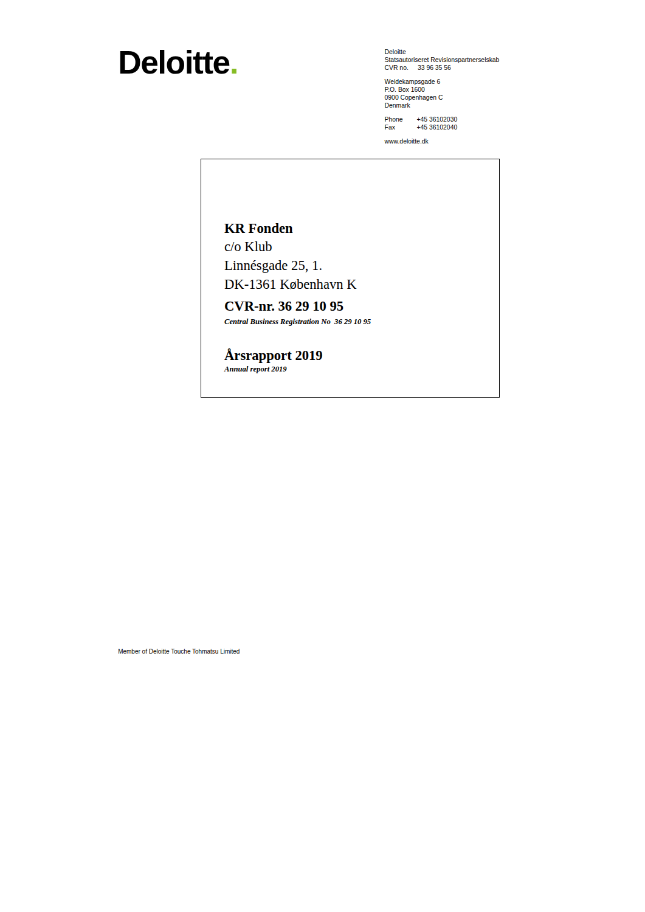Deloitte.
Deloitte
Statsautoriseret Revisionspartnerselskab
CVR no.33 96 35 56
Weidekampsgade 6
P.O. Box 1600
0900 Copenhagen C
Denmark
Phone+45 36102030 Fax+45 36102040
www.deloitte.dk
KR Fonden
c/o Klub
Linnésgade 25, 1.
DK-1361 København K
CVR-nr. 36 29 10 95 Central Business Registration No 36 29 10 95
Årsrapport 2019 Annual report 2019
Member of Deloitte Touche Tohmatsu Limited